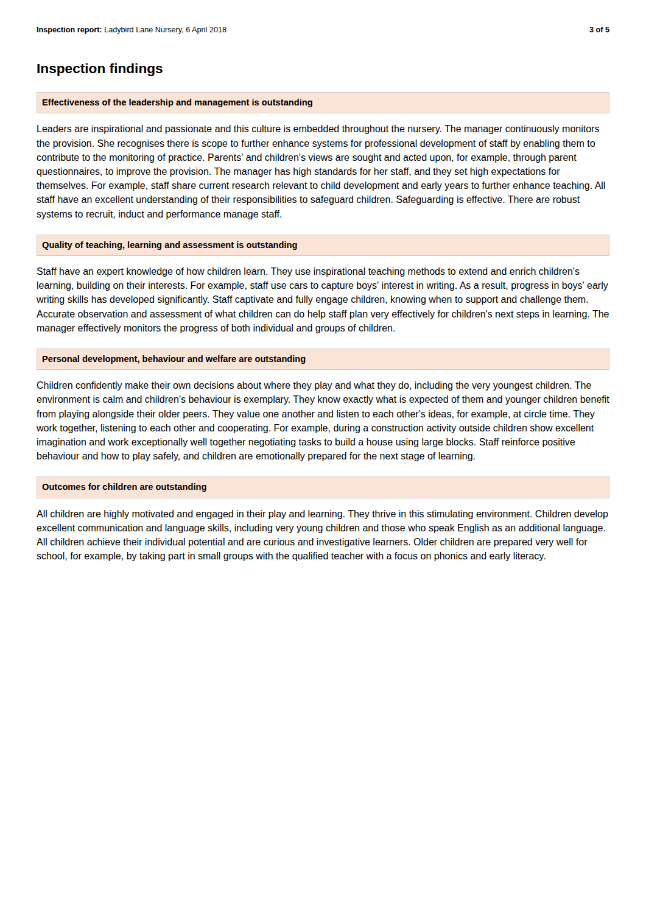Inspection report: Ladybird Lane Nursery, 6 April 2018
3 of 5
Inspection findings
Effectiveness of the leadership and management is outstanding
Leaders are inspirational and passionate and this culture is embedded throughout the nursery. The manager continuously monitors the provision. She recognises there is scope to further enhance systems for professional development of staff by enabling them to contribute to the monitoring of practice. Parents' and children's views are sought and acted upon, for example, through parent questionnaires, to improve the provision. The manager has high standards for her staff, and they set high expectations for themselves. For example, staff share current research relevant to child development and early years to further enhance teaching. All staff have an excellent understanding of their responsibilities to safeguard children. Safeguarding is effective. There are robust systems to recruit, induct and performance manage staff.
Quality of teaching, learning and assessment is outstanding
Staff have an expert knowledge of how children learn. They use inspirational teaching methods to extend and enrich children's learning, building on their interests. For example, staff use cars to capture boys' interest in writing. As a result, progress in boys' early writing skills has developed significantly. Staff captivate and fully engage children, knowing when to support and challenge them. Accurate observation and assessment of what children can do help staff plan very effectively for children's next steps in learning. The manager effectively monitors the progress of both individual and groups of children.
Personal development, behaviour and welfare are outstanding
Children confidently make their own decisions about where they play and what they do, including the very youngest children. The environment is calm and children's behaviour is exemplary. They know exactly what is expected of them and younger children benefit from playing alongside their older peers. They value one another and listen to each other's ideas, for example, at circle time. They work together, listening to each other and cooperating. For example, during a construction activity outside children show excellent imagination and work exceptionally well together negotiating tasks to build a house using large blocks. Staff reinforce positive behaviour and how to play safely, and children are emotionally prepared for the next stage of learning.
Outcomes for children are outstanding
All children are highly motivated and engaged in their play and learning. They thrive in this stimulating environment. Children develop excellent communication and language skills, including very young children and those who speak English as an additional language. All children achieve their individual potential and are curious and investigative learners. Older children are prepared very well for school, for example, by taking part in small groups with the qualified teacher with a focus on phonics and early literacy.